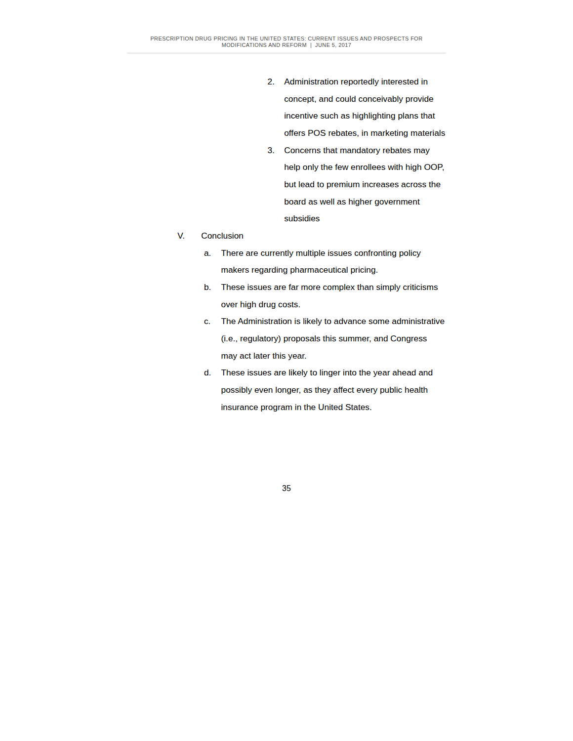Prescription Drug Pricing in the United States: Current Issues and Prospects for Modifications and Reform | June 5, 2017
2. Administration reportedly interested in concept, and could conceivably provide incentive such as highlighting plans that offers POS rebates, in marketing materials
3. Concerns that mandatory rebates may help only the few enrollees with high OOP, but lead to premium increases across the board as well as higher government subsidies
V. Conclusion
a. There are currently multiple issues confronting policy makers regarding pharmaceutical pricing.
b. These issues are far more complex than simply criticisms over high drug costs.
c. The Administration is likely to advance some administrative (i.e., regulatory) proposals this summer, and Congress may act later this year.
d. These issues are likely to linger into the year ahead and possibly even longer, as they affect every public health insurance program in the United States.
35